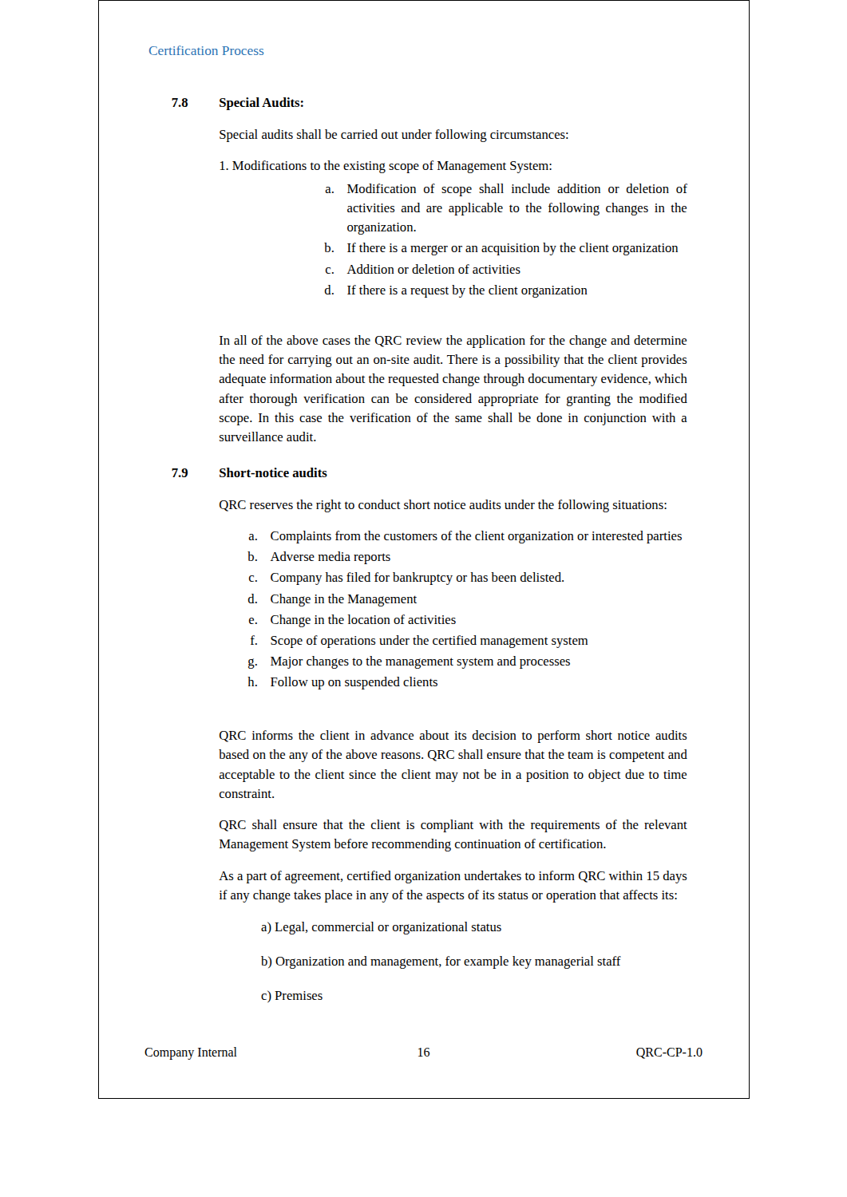Certification Process
7.8 Special Audits:
Special audits shall be carried out under following circumstances:
1. Modifications to the existing scope of Management System:
Modification of scope shall include addition or deletion of activities and are applicable to the following changes in the organization.
If there is a merger or an acquisition by the client organization
Addition or deletion of activities
If there is a request by the client organization
In all of the above cases the QRC review the application for the change and determine the need for carrying out an on-site audit. There is a possibility that the client provides adequate information about the requested change through documentary evidence, which after thorough verification can be considered appropriate for granting the modified scope. In this case the verification of the same shall be done in conjunction with a surveillance audit.
7.9 Short-notice audits
QRC reserves the right to conduct short notice audits under the following situations:
Complaints from the customers of the client organization or interested parties
Adverse media reports
Company has filed for bankruptcy or has been delisted.
Change in the Management
Change in the location of activities
Scope of operations under the certified management system
Major changes to the management system and processes
Follow up on suspended clients
QRC informs the client in advance about its decision to perform short notice audits based on the any of the above reasons. QRC shall ensure that the team is competent and acceptable to the client since the client may not be in a position to object due to time constraint.
QRC shall ensure that the client is compliant with the requirements of the relevant Management System before recommending continuation of certification.
As a part of agreement, certified organization undertakes to inform QRC within 15 days if any change takes place in any of the aspects of its status or operation that affects its:
a) Legal, commercial or organizational status
b) Organization and management, for example key managerial staff
c) Premises
Company Internal
16
QRC-CP-1.0